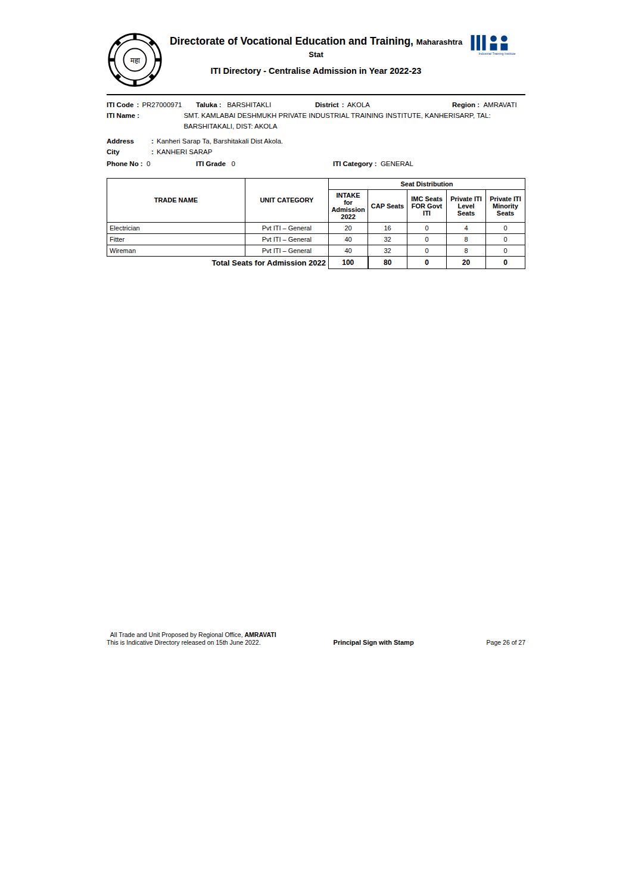Directorate of Vocational Education and Training, Maharashtra Stat
ITI Directory - Centralise Admission in Year 2022-23
ITI Code: PR27000971
Taluka : BARSHITAKLI
District: AKOLA
Region : AMRAVATI
ITI Name :
SMT. KAMLABAI DESHMUKH PRIVATE INDUSTRIAL TRAINING INSTITUTE, KANHERISARP, TAL: BARSHITAKALI, DIST: AKOLA
Address
:
Kanheri Sarap Ta, Barshitakali Dist Akola.
City
:
KANHERI SARAP
Phone No : 0
ITI Grade 0
ITI Category : GENERAL
| TRADE NAME | UNIT CATEGORY | Seat Distribution |
| --- | --- | --- |
| INTAKE for Admission 2022 | CAP Seats | IMC Seats FOR Govt ITI | Private ITI Level Seats | Private ITI Minority Seats |
| Electrician | Pvt ITI – General | 20 | 16 | 0 | 4 | 0 |
| Fitter | Pvt ITI – General | 40 | 32 | 0 | 8 | 0 |
| Wireman | Pvt ITI – General | 40 | 32 | 0 | 8 | 0 |
| Total Seats for Admission 2022 | 100 | 80 | 0 | 20 | 0 |
All Trade and Unit Proposed by Regional Office, AMRAVATI
This is Indicative Directory released on 15th June 2022.
Principal Sign with Stamp
Page 26 of 27